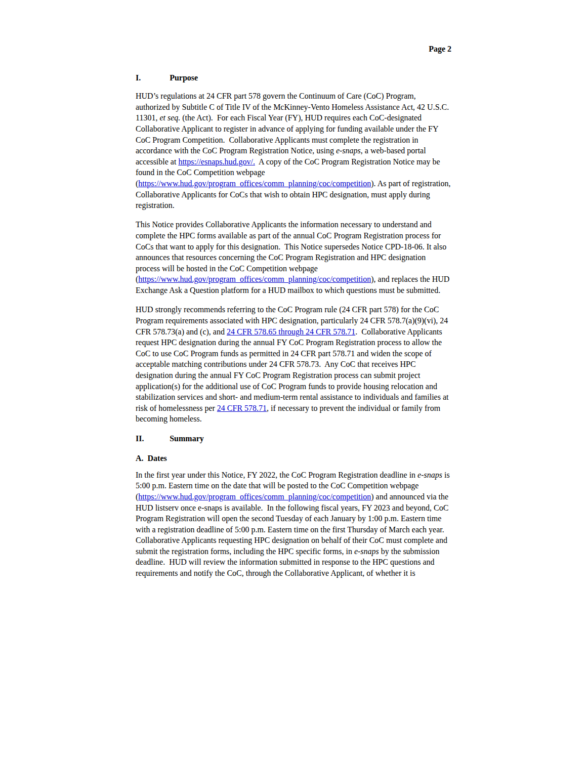Page 2
I. Purpose
HUD’s regulations at 24 CFR part 578 govern the Continuum of Care (CoC) Program, authorized by Subtitle C of Title IV of the McKinney-Vento Homeless Assistance Act, 42 U.S.C. 11301, et seq. (the Act). For each Fiscal Year (FY), HUD requires each CoC-designated Collaborative Applicant to register in advance of applying for funding available under the FY CoC Program Competition. Collaborative Applicants must complete the registration in accordance with the CoC Program Registration Notice, using e-snaps, a web-based portal accessible at https://esnaps.hud.gov/. A copy of the CoC Program Registration Notice may be found in the CoC Competition webpage (https://www.hud.gov/program_offices/comm_planning/coc/competition). As part of registration, Collaborative Applicants for CoCs that wish to obtain HPC designation, must apply during registration.
This Notice provides Collaborative Applicants the information necessary to understand and complete the HPC forms available as part of the annual CoC Program Registration process for CoCs that want to apply for this designation. This Notice supersedes Notice CPD-18-06. It also announces that resources concerning the CoC Program Registration and HPC designation process will be hosted in the CoC Competition webpage (https://www.hud.gov/program_offices/comm_planning/coc/competition), and replaces the HUD Exchange Ask a Question platform for a HUD mailbox to which questions must be submitted.
HUD strongly recommends referring to the CoC Program rule (24 CFR part 578) for the CoC Program requirements associated with HPC designation, particularly 24 CFR 578.7(a)(9)(vi), 24 CFR 578.73(a) and (c), and 24 CFR 578.65 through 24 CFR 578.71. Collaborative Applicants request HPC designation during the annual FY CoC Program Registration process to allow the CoC to use CoC Program funds as permitted in 24 CFR part 578.71 and widen the scope of acceptable matching contributions under 24 CFR 578.73. Any CoC that receives HPC designation during the annual FY CoC Program Registration process can submit project application(s) for the additional use of CoC Program funds to provide housing relocation and stabilization services and short- and medium-term rental assistance to individuals and families at risk of homelessness per 24 CFR 578.71, if necessary to prevent the individual or family from becoming homeless.
II. Summary
A. Dates
In the first year under this Notice, FY 2022, the CoC Program Registration deadline in e-snaps is 5:00 p.m. Eastern time on the date that will be posted to the CoC Competition webpage (https://www.hud.gov/program_offices/comm_planning/coc/competition) and announced via the HUD listserv once e-snaps is available. In the following fiscal years, FY 2023 and beyond, CoC Program Registration will open the second Tuesday of each January by 1:00 p.m. Eastern time with a registration deadline of 5:00 p.m. Eastern time on the first Thursday of March each year. Collaborative Applicants requesting HPC designation on behalf of their CoC must complete and submit the registration forms, including the HPC specific forms, in e-snaps by the submission deadline. HUD will review the information submitted in response to the HPC questions and requirements and notify the CoC, through the Collaborative Applicant, of whether it is